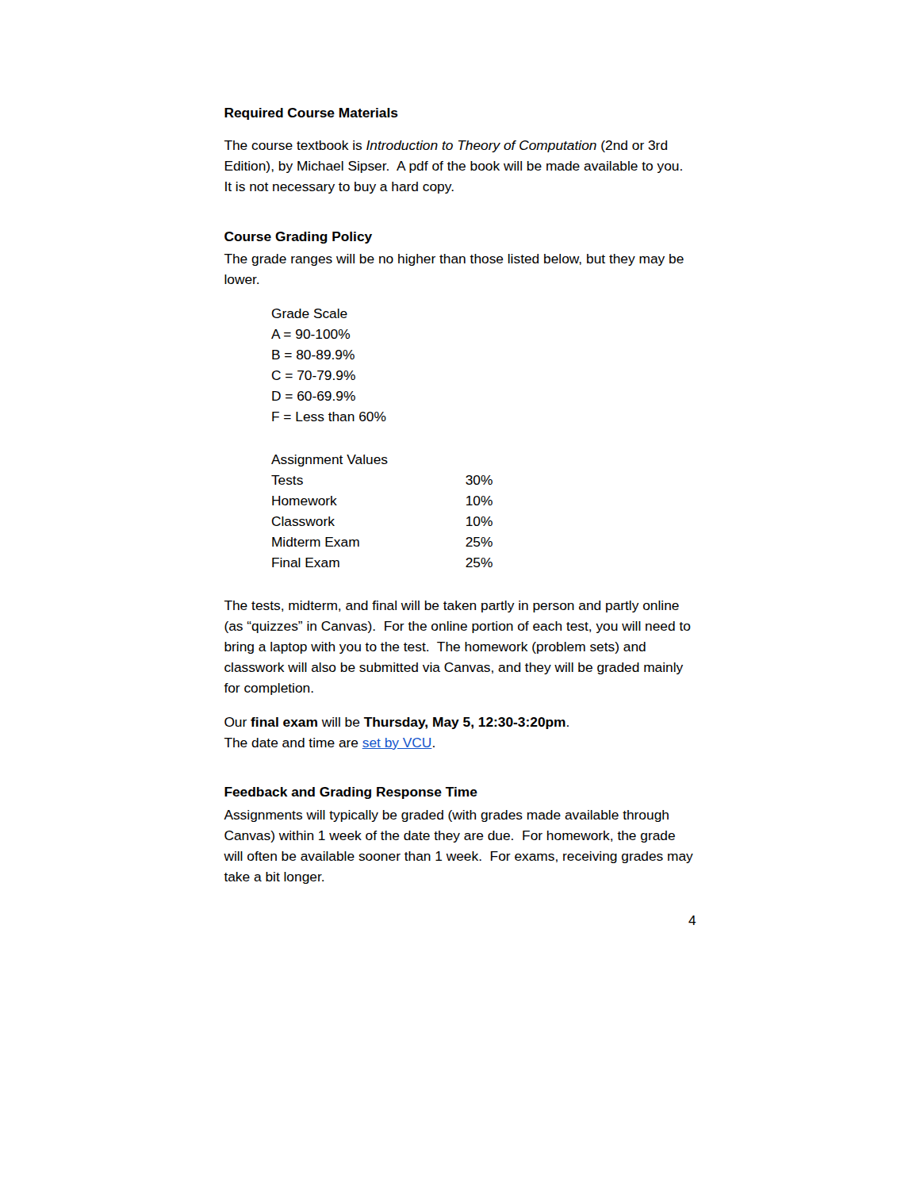Required Course Materials
The course textbook is Introduction to Theory of Computation (2nd or 3rd Edition), by Michael Sipser. A pdf of the book will be made available to you. It is not necessary to buy a hard copy.
Course Grading Policy
The grade ranges will be no higher than those listed below, but they may be lower.
Grade Scale
A = 90-100%
B = 80-89.9%
C = 70-79.9%
D = 60-69.9%
F = Less than 60%
Assignment Values
| Tests | 30% |
| Homework | 10% |
| Classwork | 10% |
| Midterm Exam | 25% |
| Final Exam | 25% |
The tests, midterm, and final will be taken partly in person and partly online (as “quizzes” in Canvas). For the online portion of each test, you will need to bring a laptop with you to the test. The homework (problem sets) and classwork will also be submitted via Canvas, and they will be graded mainly for completion.
Our final exam will be Thursday, May 5, 12:30-3:20pm.
The date and time are set by VCU.
Feedback and Grading Response Time
Assignments will typically be graded (with grades made available through Canvas) within 1 week of the date they are due. For homework, the grade will often be available sooner than 1 week. For exams, receiving grades may take a bit longer.
4